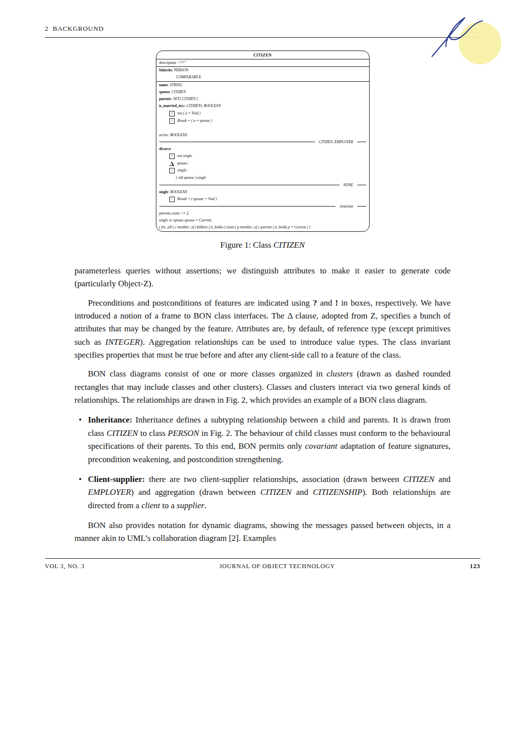2 BACKGROUND
CITIZEN
description: “??”
Inherits: PERSON
COMPARABLE
name: STRING
spouse: CITIZEN
parents: SET[ CITIZEN ]
is_married_to(a: CITIZEN): BOOLEAN
?not ( a = Void )
!Result = ( a = spouse )
active: BOOLEAN
CITIZEN, EMPLOYER
divorce
?not single
spouse;
!single;
( old spouse ).single
NONE
single: BOOLEAN
!Result = ( spouse = Void )
invariant
parents.count <= 2;
single or spouse.spouse = Current;
( for_all ( c member_of children ) it_holds ( exists ( p member_of c.parents ) it_holds p = Current ) )
Figure 1: Class CITIZEN
parameterless queries without assertions; we distinguish attributes to make it easier to generate code (particularly Object-Z).
Preconditions and postconditions of features are indicated using ? and ! in boxes, respectively. We have introduced a notion of a frame to BON class interfaces. The Δ clause, adopted from Z, specifies a bunch of attributes that may be changed by the feature. Attributes are, by default, of reference type (except primitives such as INTEGER). Aggregation relationships can be used to introduce value types. The class invariant specifies properties that must be true before and after any client-side call to a feature of the class.
BON class diagrams consist of one or more classes organized in clusters (drawn as dashed rounded rectangles that may include classes and other clusters). Classes and clusters interact via two general kinds of relationships. The relationships are drawn in Fig. 2, which provides an example of a BON class diagram.
Inheritance: Inheritance defines a subtyping relationship between a child and parents. It is drawn from class CITIZEN to class PERSON in Fig. 2. The behaviour of child classes must conform to the behavioural specifications of their parents. To this end, BON permits only covariant adaptation of feature signatures, precondition weakening, and postcondition strengthening.
Client-supplier: there are two client-supplier relationships, association (drawn between CITIZEN and EMPLOYER) and aggregation (drawn between CITIZEN and CITIZENSHIP). Both relationships are directed from a client to a supplier.
BON also provides notation for dynamic diagrams, showing the messages passed between objects, in a manner akin to UML’s collaboration diagram [2]. Examples
VOL 3, NO. 3
JOURNAL OF OBJECT TECHNOLOGY
123